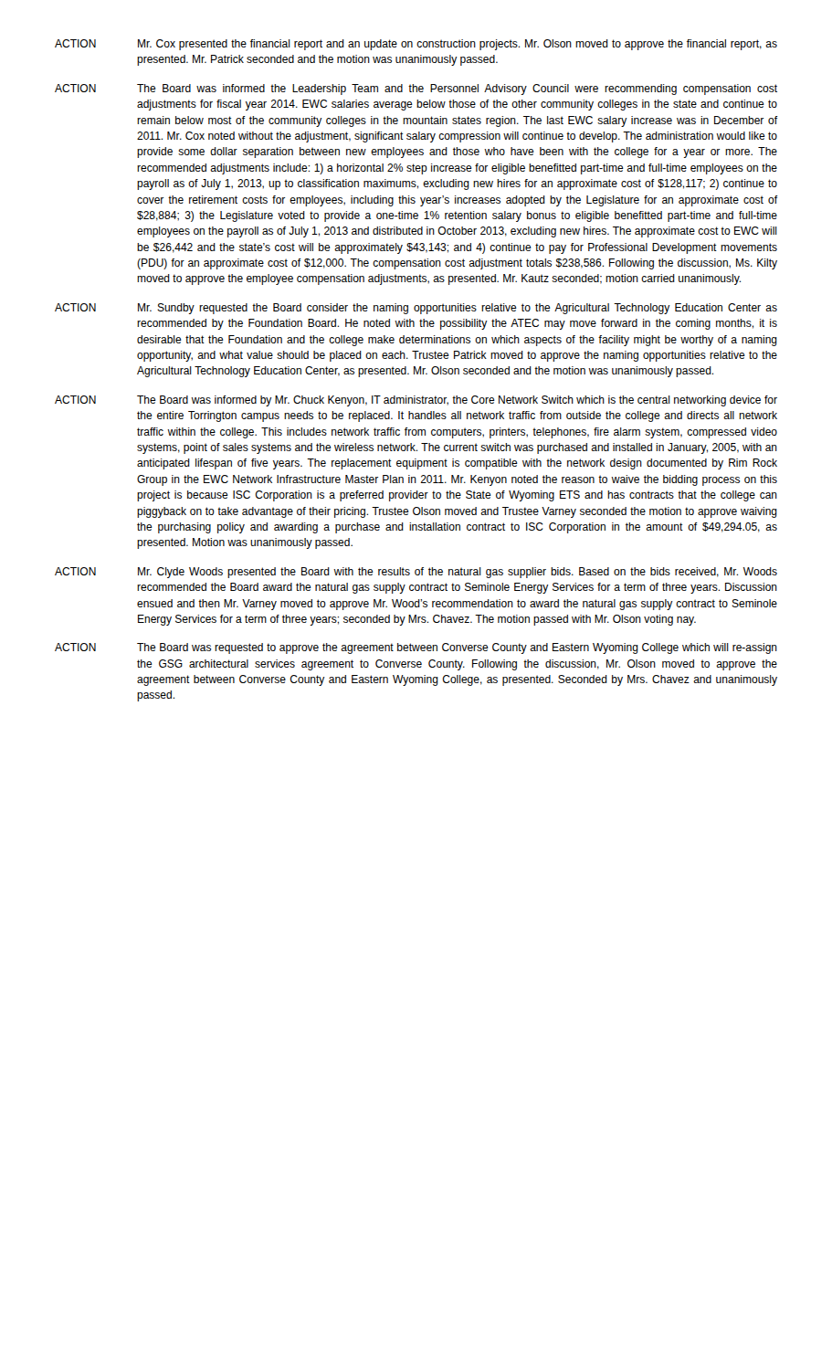| ACTION | Mr. Cox presented the financial report and an update on construction projects. Mr. Olson moved to approve the financial report, as presented. Mr. Patrick seconded and the motion was unanimously passed. |
| ACTION | The Board was informed the Leadership Team and the Personnel Advisory Council were recommending compensation cost adjustments for fiscal year 2014. EWC salaries average below those of the other community colleges in the state and continue to remain below most of the community colleges in the mountain states region. The last EWC salary increase was in December of 2011. Mr. Cox noted without the adjustment, significant salary compression will continue to develop. The administration would like to provide some dollar separation between new employees and those who have been with the college for a year or more. The recommended adjustments include: 1) a horizontal 2% step increase for eligible benefitted part-time and full-time employees on the payroll as of July 1, 2013, up to classification maximums, excluding new hires for an approximate cost of $128,117; 2) continue to cover the retirement costs for employees, including this year’s increases adopted by the Legislature for an approximate cost of $28,884; 3) the Legislature voted to provide a one-time 1% retention salary bonus to eligible benefitted part-time and full-time employees on the payroll as of July 1, 2013 and distributed in October 2013, excluding new hires. The approximate cost to EWC will be $26,442 and the state’s cost will be approximately $43,143; and 4) continue to pay for Professional Development movements (PDU) for an approximate cost of $12,000. The compensation cost adjustment totals $238,586. Following the discussion, Ms. Kilty moved to approve the employee compensation adjustments, as presented. Mr. Kautz seconded; motion carried unanimously. |
| ACTION | Mr. Sundby requested the Board consider the naming opportunities relative to the Agricultural Technology Education Center as recommended by the Foundation Board. He noted with the possibility the ATEC may move forward in the coming months, it is desirable that the Foundation and the college make determinations on which aspects of the facility might be worthy of a naming opportunity, and what value should be placed on each. Trustee Patrick moved to approve the naming opportunities relative to the Agricultural Technology Education Center, as presented. Mr. Olson seconded and the motion was unanimously passed. |
| ACTION | The Board was informed by Mr. Chuck Kenyon, IT administrator, the Core Network Switch which is the central networking device for the entire Torrington campus needs to be replaced. It handles all network traffic from outside the college and directs all network traffic within the college. This includes network traffic from computers, printers, telephones, fire alarm system, compressed video systems, point of sales systems and the wireless network. The current switch was purchased and installed in January, 2005, with an anticipated lifespan of five years. The replacement equipment is compatible with the network design documented by Rim Rock Group in the EWC Network Infrastructure Master Plan in 2011. Mr. Kenyon noted the reason to waive the bidding process on this project is because ISC Corporation is a preferred provider to the State of Wyoming ETS and has contracts that the college can piggyback on to take advantage of their pricing. Trustee Olson moved and Trustee Varney seconded the motion to approve waiving the purchasing policy and awarding a purchase and installation contract to ISC Corporation in the amount of $49,294.05, as presented. Motion was unanimously passed. |
| ACTION | Mr. Clyde Woods presented the Board with the results of the natural gas supplier bids. Based on the bids received, Mr. Woods recommended the Board award the natural gas supply contract to Seminole Energy Services for a term of three years. Discussion ensued and then Mr. Varney moved to approve Mr. Wood’s recommendation to award the natural gas supply contract to Seminole Energy Services for a term of three years; seconded by Mrs. Chavez. The motion passed with Mr. Olson voting nay. |
| ACTION | The Board was requested to approve the agreement between Converse County and Eastern Wyoming College which will re-assign the GSG architectural services agreement to Converse County. Following the discussion, Mr. Olson moved to approve the agreement between Converse County and Eastern Wyoming College, as presented. Seconded by Mrs. Chavez and unanimously passed. |